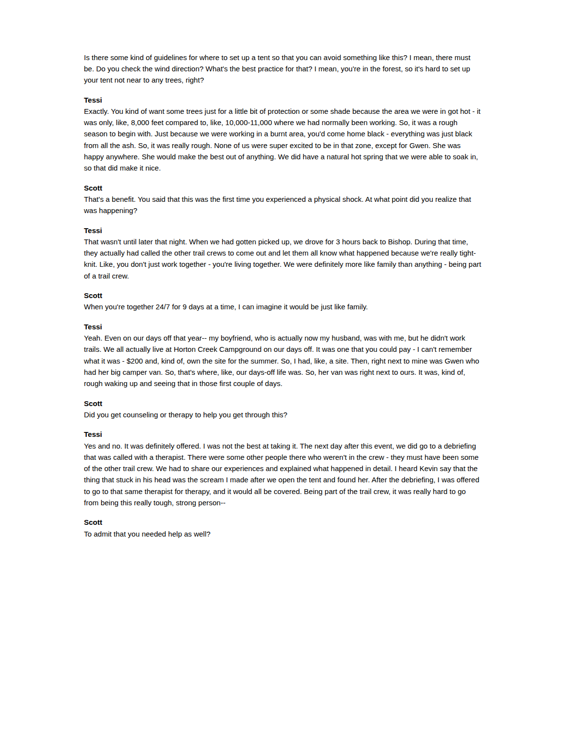Is there some kind of guidelines for where to set up a tent so that you can avoid something like this? I mean, there must be. Do you check the wind direction? What's the best practice for that? I mean, you're in the forest, so it's hard to set up your tent not near to any trees, right?
Tessi
Exactly. You kind of want some trees just for a little bit of protection or some shade because the area we were in got hot - it was only, like, 8,000 feet compared to, like, 10,000-11,000 where we had normally been working. So, it was a rough season to begin with. Just because we were working in a burnt area, you'd come home black - everything was just black from all the ash. So, it was really rough. None of us were super excited to be in that zone, except for Gwen. She was happy anywhere. She would make the best out of anything. We did have a natural hot spring that we were able to soak in, so that did make it nice.
Scott
That's a benefit. You said that this was the first time you experienced a physical shock. At what point did you realize that was happening?
Tessi
That wasn't until later that night. When we had gotten picked up, we drove for 3 hours back to Bishop. During that time, they actually had called the other trail crews to come out and let them all know what happened because we're really tight-knit. Like, you don't just work together - you're living together. We were definitely more like family than anything - being part of a trail crew.
Scott
When you're together 24/7 for 9 days at a time, I can imagine it would be just like family.
Tessi
Yeah. Even on our days off that year-- my boyfriend, who is actually now my husband, was with me, but he didn't work trails. We all actually live at Horton Creek Campground on our days off. It was one that you could pay - I can't remember what it was - $200 and, kind of, own the site for the summer. So, I had, like, a site. Then, right next to mine was Gwen who had her big camper van. So, that's where, like, our days-off life was. So, her van was right next to ours. It was, kind of, rough waking up and seeing that in those first couple of days.
Scott
Did you get counseling or therapy to help you get through this?
Tessi
Yes and no. It was definitely offered. I was not the best at taking it. The next day after this event, we did go to a debriefing that was called with a therapist. There were some other people there who weren't in the crew - they must have been some of the other trail crew. We had to share our experiences and explained what happened in detail. I heard Kevin say that the thing that stuck in his head was the scream I made after we open the tent and found her. After the debriefing, I was offered to go to that same therapist for therapy, and it would all be covered. Being part of the trail crew, it was really hard to go from being this really tough, strong person--
Scott
To admit that you needed help as well?